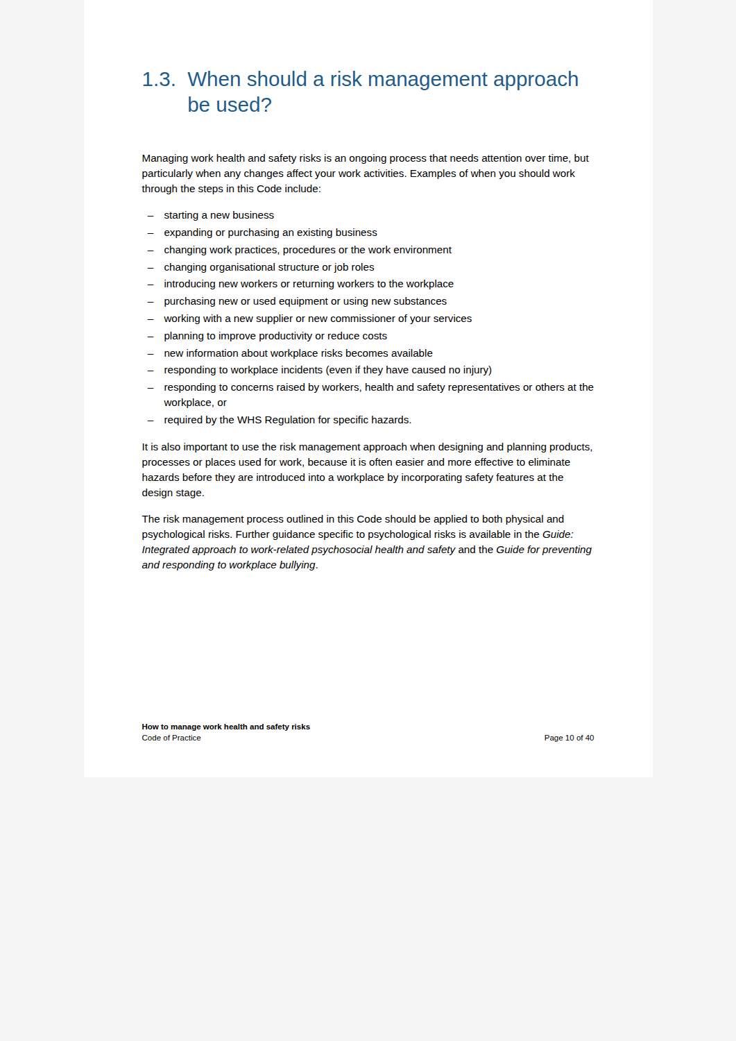1.3. When should a risk management approach be used?
Managing work health and safety risks is an ongoing process that needs attention over time, but particularly when any changes affect your work activities. Examples of when you should work through the steps in this Code include:
starting a new business
expanding or purchasing an existing business
changing work practices, procedures or the work environment
changing organisational structure or job roles
introducing new workers or returning workers to the workplace
purchasing new or used equipment or using new substances
working with a new supplier or new commissioner of your services
planning to improve productivity or reduce costs
new information about workplace risks becomes available
responding to workplace incidents (even if they have caused no injury)
responding to concerns raised by workers, health and safety representatives or others at the workplace, or
required by the WHS Regulation for specific hazards.
It is also important to use the risk management approach when designing and planning products, processes or places used for work, because it is often easier and more effective to eliminate hazards before they are introduced into a workplace by incorporating safety features at the design stage.
The risk management process outlined in this Code should be applied to both physical and psychological risks. Further guidance specific to psychological risks is available in the Guide: Integrated approach to work-related psychosocial health and safety and the Guide for preventing and responding to workplace bullying.
How to manage work health and safety risks
Code of Practice Page 10 of 40